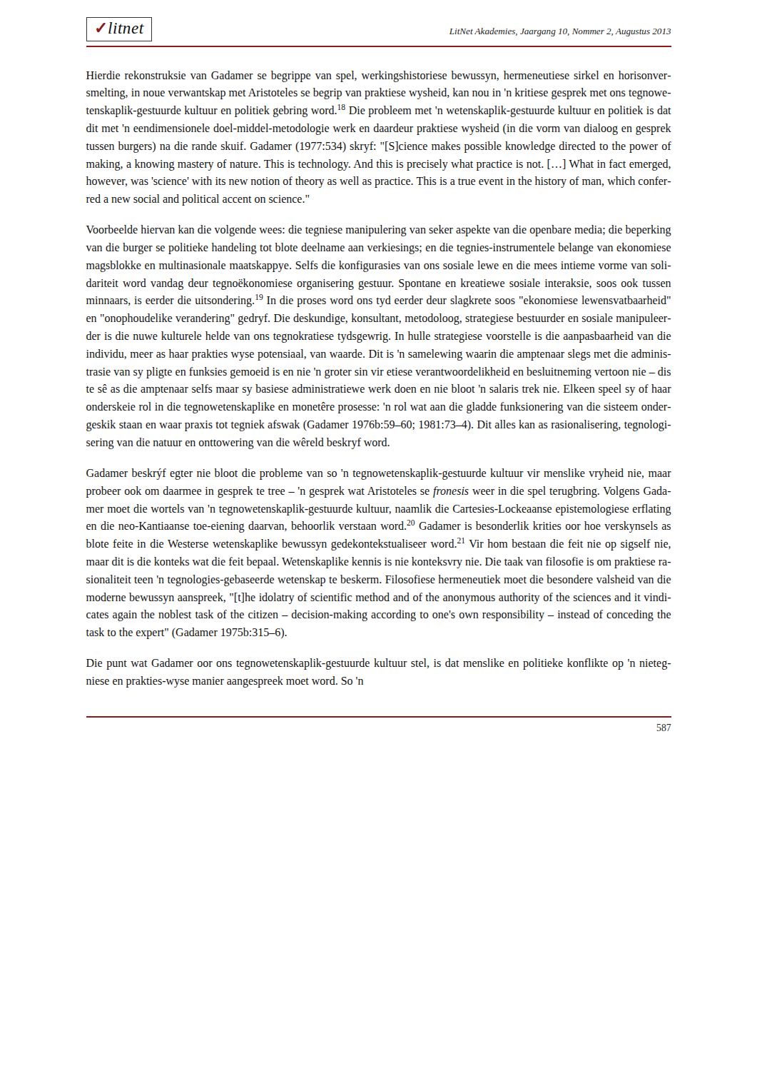✓litnet
LitNet Akademies, Jaargang 10, Nommer 2, Augustus 2013
Hierdie rekonstruksie van Gadamer se begrippe van spel, werkingshistoriese bewussyn, hermeneutiese sirkel en horisonversmelting, in noue verwantskap met Aristoteles se begrip van praktiese wysheid, kan nou in 'n kritiese gesprek met ons tegnowetenskaplik-gestuurde kultuur en politiek gebring word.18 Die probleem met 'n wetenskaplik-gestuurde kultuur en politiek is dat dit met 'n eendimensionele doel-middel-metodologie werk en daardeur praktiese wysheid (in die vorm van dialoog en gesprek tussen burgers) na die rande skuif. Gadamer (1977:534) skryf: "[S]cience makes possible knowledge directed to the power of making, a knowing mastery of nature. This is technology. And this is precisely what practice is not. […] What in fact emerged, however, was 'science' with its new notion of theory as well as practice. This is a true event in the history of man, which conferred a new social and political accent on science."
Voorbeelde hiervan kan die volgende wees: die tegniese manipulering van seker aspekte van die openbare media; die beperking van die burger se politieke handeling tot blote deelname aan verkiesings; en die tegnies-instrumentele belange van ekonomiese magsblokke en multinasionale maatskappye. Selfs die konfigurasies van ons sosiale lewe en die mees intieme vorme van solidariteit word vandag deur tegnoëkonomiese organisering gestuur. Spontane en kreatiewe sosiale interaksie, soos ook tussen minnaars, is eerder die uitsondering.19 In die proses word ons tyd eerder deur slagkrete soos "ekonomiese lewensvatbaarheid" en "onophoudelike verandering" gedryf. Die deskundige, konsultant, metodoloog, strategiese bestuurder en sosiale manipuleerder is die nuwe kulturele helde van ons tegnokratiese tydsgewrig. In hulle strategiese voorstelle is die aanpasbaarheid van die individu, meer as haar prakties wyse potensiaal, van waarde. Dit is 'n samelewing waarin die amptenaar slegs met die administrasie van sy pligte en funksies gemoeid is en nie 'n groter sin vir etiese verantwoordelikheid en besluitneming vertoon nie – dis te sê as die amptenaar selfs maar sy basiese administratiewe werk doen en nie bloot 'n salaris trek nie. Elkeen speel sy of haar onderskeie rol in die tegnowetenskaplike en monetêre prosesse: 'n rol wat aan die gladde funksionering van die sisteem ondergeskik staan en waar praxis tot tegniek afswak (Gadamer 1976b:59–60; 1981:73–4). Dit alles kan as rasionalisering, tegnologisering van die natuur en onttowering van die wêreld beskryf word.
Gadamer beskrýf egter nie bloot die probleme van so 'n tegnowetenskaplik-gestuurde kultuur vir menslike vryheid nie, maar probeer ook om daarmee in gesprek te tree – 'n gesprek wat Aristoteles se fronesis weer in die spel terugbring. Volgens Gadamer moet die wortels van 'n tegnowetenskaplik-gestuurde kultuur, naamlik die Cartesies-Lockeaanse epistemologiese erflating en die neo-Kantiaanse toe-eiening daarvan, behoorlik verstaan word.20 Gadamer is besonderlik krities oor hoe verskynsels as blote feite in die Westerse wetenskaplike bewussyn gedekontekstualiseer word.21 Vir hom bestaan die feit nie op sigself nie, maar dit is die konteks wat die feit bepaal. Wetenskaplike kennis is nie konteksvry nie. Die taak van filosofie is om praktiese rasionaliteit teen 'n tegnologies-gebaseerde wetenskap te beskerm. Filosofiese hermeneutiek moet die besondere valsheid van die moderne bewussyn aanspreek, "[t]he idolatry of scientific method and of the anonymous authority of the sciences and it vindicates again the noblest task of the citizen – decision-making according to one's own responsibility – instead of conceding the task to the expert" (Gadamer 1975b:315–6).
Die punt wat Gadamer oor ons tegnowetenskaplik-gestuurde kultuur stel, is dat menslike en politieke konflikte op 'n nietegniese en prakties-wyse manier aangespreek moet word. So 'n
587